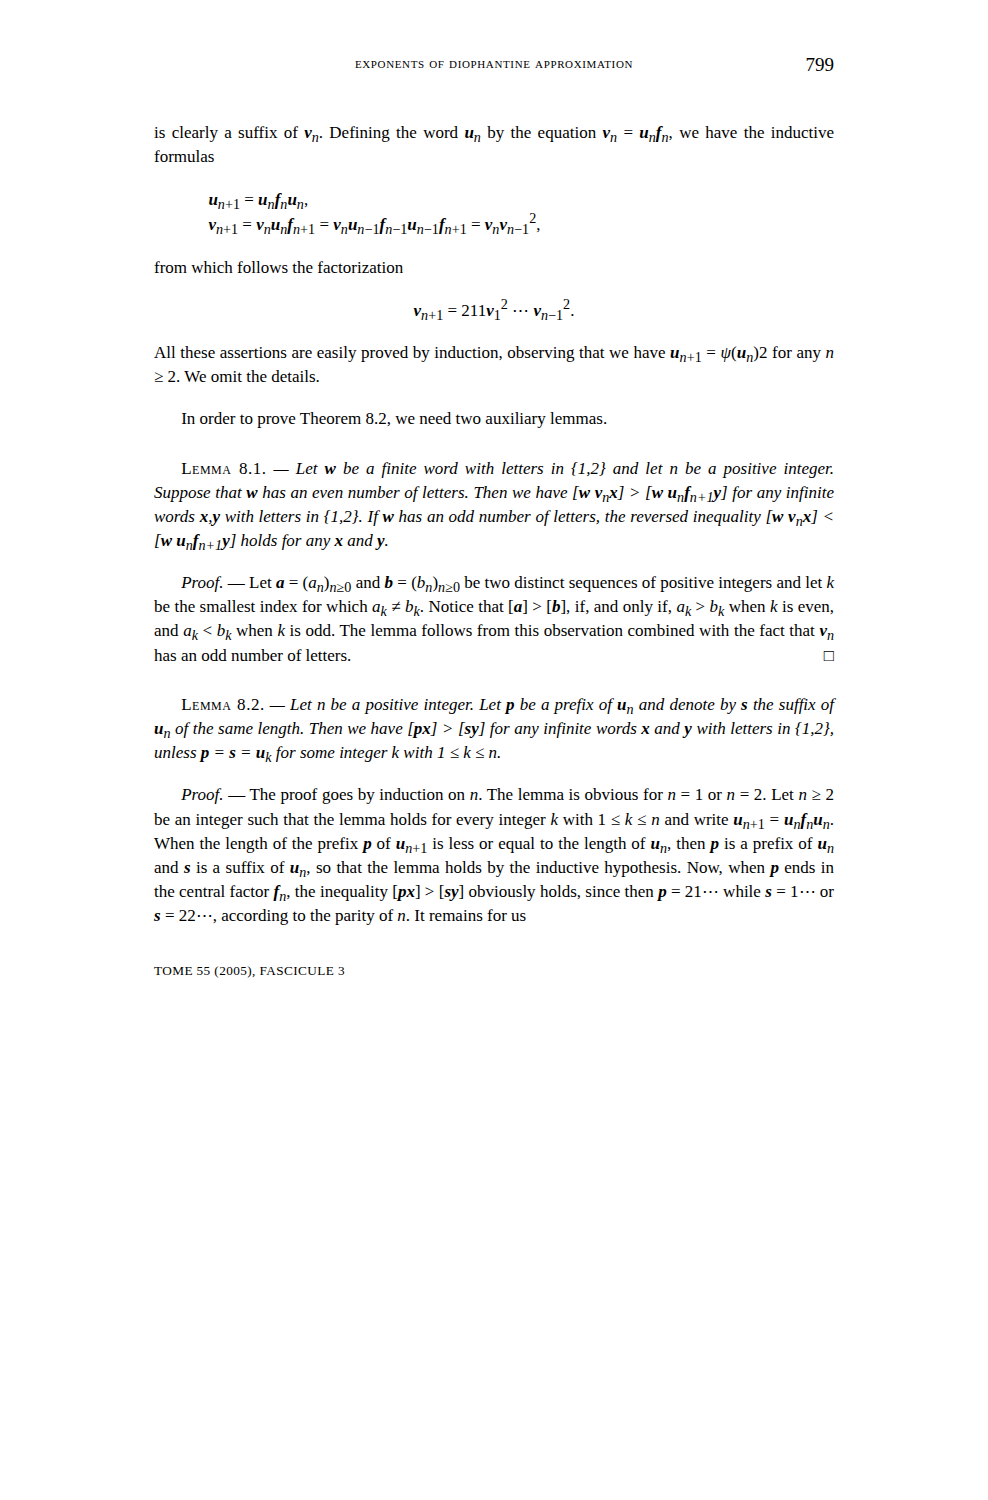exponents of diophantine approximation 799
is clearly a suffix of vn. Defining the word un by the equation vn = unfn, we have the inductive formulas
un+1 = unfnun,
vn+1 = vnunfn+1 = vnun−1fn−1un−1fn+1 = vnvn−12,
from which follows the factorization
vn+1 = 211v12 ⋯ vn−12.
All these assertions are easily proved by induction, observing that we have un+1 = ψ(un)2 for any n ≥ 2. We omit the details.
In order to prove Theorem 8.2, we need two auxiliary lemmas.
Lemma 8.1. — Let w be a finite word with letters in {1,2} and let n be a positive integer. Suppose that w has an even number of letters. Then we have [w vnx] > [w unfn+1y] for any infinite words x,y with letters in {1,2}. If w has an odd number of letters, the reversed inequality [w vnx] < [w unfn+1y] holds for any x and y.
Proof. — Let a = (an)n≥0 and b = (bn)n≥0 be two distinct sequences of positive integers and let k be the smallest index for which ak ≠ bk. Notice that [a] > [b], if, and only if, ak > bk when k is even, and ak < bk when k is odd. The lemma follows from this observation combined with the fact that vn has an odd number of letters. □
Lemma 8.2. — Let n be a positive integer. Let p be a prefix of un and denote by s the suffix of un of the same length. Then we have [px] > [sy] for any infinite words x and y with letters in {1,2}, unless p = s = uk for some integer k with 1 ≤ k ≤ n.
Proof. — The proof goes by induction on n. The lemma is obvious for n = 1 or n = 2. Let n ≥ 2 be an integer such that the lemma holds for every integer k with 1 ≤ k ≤ n and write un+1 = unfnun. When the length of the prefix p of un+1 is less or equal to the length of un, then p is a prefix of un and s is a suffix of un, so that the lemma holds by the inductive hypothesis. Now, when p ends in the central factor fn, the inequality [px] > [sy] obviously holds, since then p = 21⋯ while s = 1⋯ or s = 22⋯, according to the parity of n. It remains for us
TOME 55 (2005), FASCICULE 3